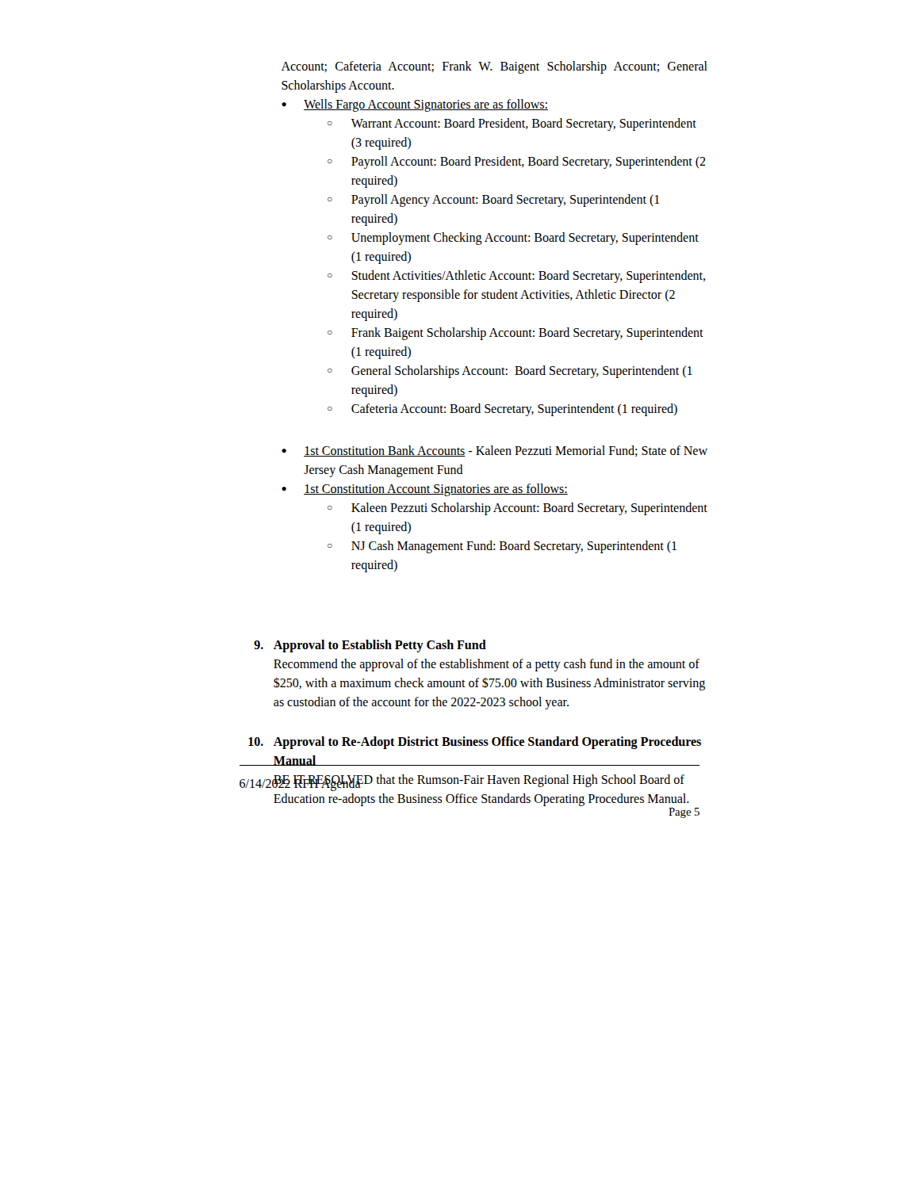Account; Cafeteria Account; Frank W. Baigent Scholarship Account; General Scholarships Account.
Wells Fargo Account Signatories are as follows:
Warrant Account: Board President, Board Secretary, Superintendent (3 required)
Payroll Account: Board President, Board Secretary, Superintendent (2 required)
Payroll Agency Account: Board Secretary, Superintendent (1 required)
Unemployment Checking Account: Board Secretary, Superintendent (1 required)
Student Activities/Athletic Account: Board Secretary, Superintendent, Secretary responsible for student Activities, Athletic Director (2 required)
Frank Baigent Scholarship Account: Board Secretary, Superintendent (1 required)
General Scholarships Account: Board Secretary, Superintendent (1 required)
Cafeteria Account: Board Secretary, Superintendent (1 required)
1st Constitution Bank Accounts - Kaleen Pezzuti Memorial Fund; State of New Jersey Cash Management Fund
1st Constitution Account Signatories are as follows:
Kaleen Pezzuti Scholarship Account: Board Secretary, Superintendent (1 required)
NJ Cash Management Fund: Board Secretary, Superintendent (1 required)
9. Approval to Establish Petty Cash Fund Recommend the approval of the establishment of a petty cash fund in the amount of $250, with a maximum check amount of $75.00 with Business Administrator serving as custodian of the account for the 2022-2023 school year.
10. Approval to Re-Adopt District Business Office Standard Operating Procedures Manual BE IT RESOLVED that the Rumson-Fair Haven Regional High School Board of Education re-adopts the Business Office Standards Operating Procedures Manual.
6/14/2022 RFH Agenda
Page 5